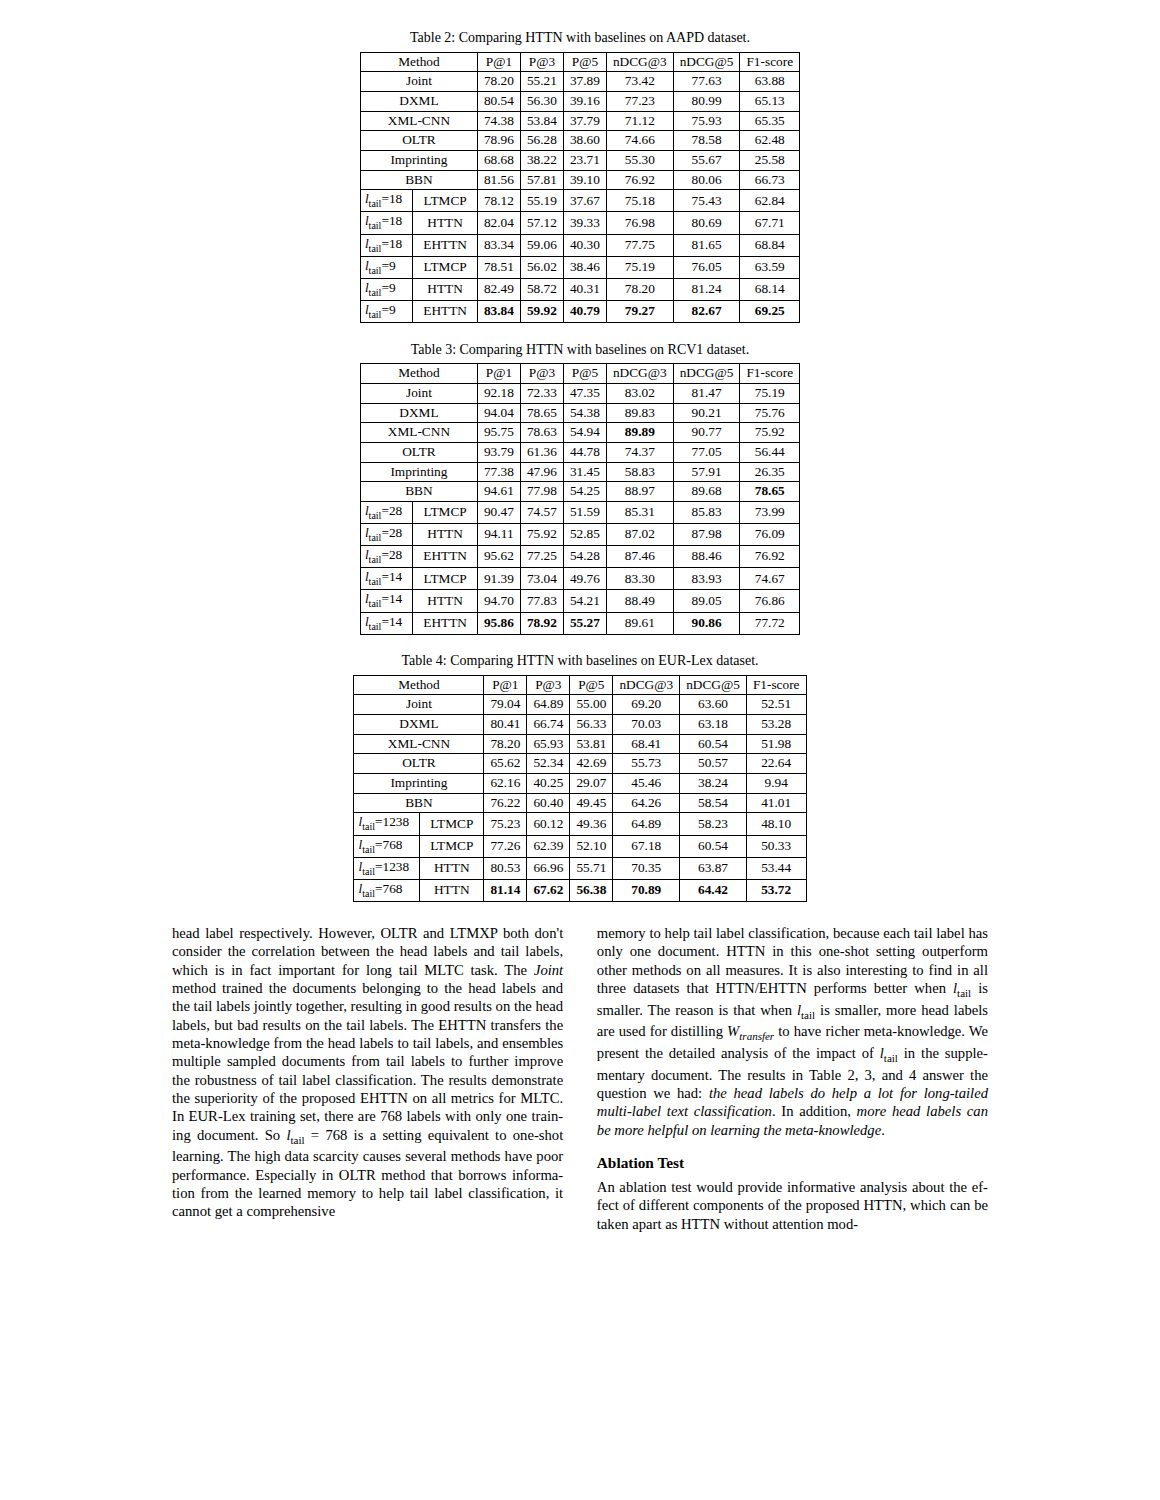Table 2: Comparing HTTN with baselines on AAPD dataset.
| Method | P@1 | P@3 | P@5 | nDCG@3 | nDCG@5 | F1-score |
| --- | --- | --- | --- | --- | --- | --- |
| Joint | 78.20 | 55.21 | 37.89 | 73.42 | 77.63 | 63.88 |
| DXML | 80.54 | 56.30 | 39.16 | 77.23 | 80.99 | 65.13 |
| XML-CNN | 74.38 | 53.84 | 37.79 | 71.12 | 75.93 | 65.35 |
| OLTR | 78.96 | 56.28 | 38.60 | 74.66 | 78.58 | 62.48 |
| Imprinting | 68.68 | 38.22 | 23.71 | 55.30 | 55.67 | 25.58 |
| BBN | 81.56 | 57.81 | 39.10 | 76.92 | 80.06 | 66.73 |
| l tail =18 | LTMCP | 78.12 | 55.19 | 37.67 | 75.18 | 75.43 | 62.84 |
| l tail =18 | HTTN | 82.04 | 57.12 | 39.33 | 76.98 | 80.69 | 67.71 |
| l tail =18 | EHTTN | 83.34 | 59.06 | 40.30 | 77.75 | 81.65 | 68.84 |
| l tail =9 | LTMCP | 78.51 | 56.02 | 38.46 | 75.19 | 76.05 | 63.59 |
| l tail =9 | HTTN | 82.49 | 58.72 | 40.31 | 78.20 | 81.24 | 68.14 |
| l tail =9 | EHTTN | 83.84 | 59.92 | 40.79 | 79.27 | 82.67 | 69.25 |
Table 3: Comparing HTTN with baselines on RCV1 dataset.
| Method | P@1 | P@3 | P@5 | nDCG@3 | nDCG@5 | F1-score |
| --- | --- | --- | --- | --- | --- | --- |
| Joint | 92.18 | 72.33 | 47.35 | 83.02 | 81.47 | 75.19 |
| DXML | 94.04 | 78.65 | 54.38 | 89.83 | 90.21 | 75.76 |
| XML-CNN | 95.75 | 78.63 | 54.94 | 89.89 | 90.77 | 75.92 |
| OLTR | 93.79 | 61.36 | 44.78 | 74.37 | 77.05 | 56.44 |
| Imprinting | 77.38 | 47.96 | 31.45 | 58.83 | 57.91 | 26.35 |
| BBN | 94.61 | 77.98 | 54.25 | 88.97 | 89.68 | 78.65 |
| l tail =28 | LTMCP | 90.47 | 74.57 | 51.59 | 85.31 | 85.83 | 73.99 |
| l tail =28 | HTTN | 94.11 | 75.92 | 52.85 | 87.02 | 87.98 | 76.09 |
| l tail =28 | EHTTN | 95.62 | 77.25 | 54.28 | 87.46 | 88.46 | 76.92 |
| l tail =14 | LTMCP | 91.39 | 73.04 | 49.76 | 83.30 | 83.93 | 74.67 |
| l tail =14 | HTTN | 94.70 | 77.83 | 54.21 | 88.49 | 89.05 | 76.86 |
| l tail =14 | EHTTN | 95.86 | 78.92 | 55.27 | 89.61 | 90.86 | 77.72 |
Table 4: Comparing HTTN with baselines on EUR-Lex dataset.
| Method | P@1 | P@3 | P@5 | nDCG@3 | nDCG@5 | F1-score |
| --- | --- | --- | --- | --- | --- | --- |
| Joint | 79.04 | 64.89 | 55.00 | 69.20 | 63.60 | 52.51 |
| DXML | 80.41 | 66.74 | 56.33 | 70.03 | 63.18 | 53.28 |
| XML-CNN | 78.20 | 65.93 | 53.81 | 68.41 | 60.54 | 51.98 |
| OLTR | 65.62 | 52.34 | 42.69 | 55.73 | 50.57 | 22.64 |
| Imprinting | 62.16 | 40.25 | 29.07 | 45.46 | 38.24 | 9.94 |
| BBN | 76.22 | 60.40 | 49.45 | 64.26 | 58.54 | 41.01 |
| l tail =1238 | LTMCP | 75.23 | 60.12 | 49.36 | 64.89 | 58.23 | 48.10 |
| l tail =768 | LTMCP | 77.26 | 62.39 | 52.10 | 67.18 | 60.54 | 50.33 |
| l tail =1238 | HTTN | 80.53 | 66.96 | 55.71 | 70.35 | 63.87 | 53.44 |
| l tail =768 | HTTN | 81.14 | 67.62 | 56.38 | 70.89 | 64.42 | 53.72 |
head label respectively. However, OLTR and LTMXP both don't consider the correlation between the head labels and tail labels, which is in fact important for long tail MLTC task. The Joint method trained the documents belonging to the head labels and the tail labels jointly together, resulting in good results on the head labels, but bad results on the tail labels. The EHTTN transfers the meta-knowledge from the head labels to tail labels, and ensembles multiple sampled documents from tail labels to further improve the robustness of tail label classification. The results demonstrate the superiority of the proposed EHTTN on all metrics for MLTC. In EUR-Lex training set, there are 768 labels with only one training document. So ltail = 768 is a setting equivalent to one-shot learning. The high data scarcity causes several methods have poor performance. Especially in OLTR method that borrows information from the learned memory to help tail label classification, it cannot get a comprehensive
memory to help tail label classification, because each tail label has only one document. HTTN in this one-shot setting outperform other methods on all measures. It is also interesting to find in all three datasets that HTTN/EHTTN performs better when ltail is smaller. The reason is that when ltail is smaller, more head labels are used for distilling Wtransfer to have richer meta-knowledge. We present the detailed analysis of the impact of ltail in the supplementary document. The results in Table 2, 3, and 4 answer the question we had: the head labels do help a lot for long-tailed multi-label text classification. In addition, more head labels can be more helpful on learning the meta-knowledge.
Ablation Test
An ablation test would provide informative analysis about the effect of different components of the proposed HTTN, which can be taken apart as HTTN without attention mod-